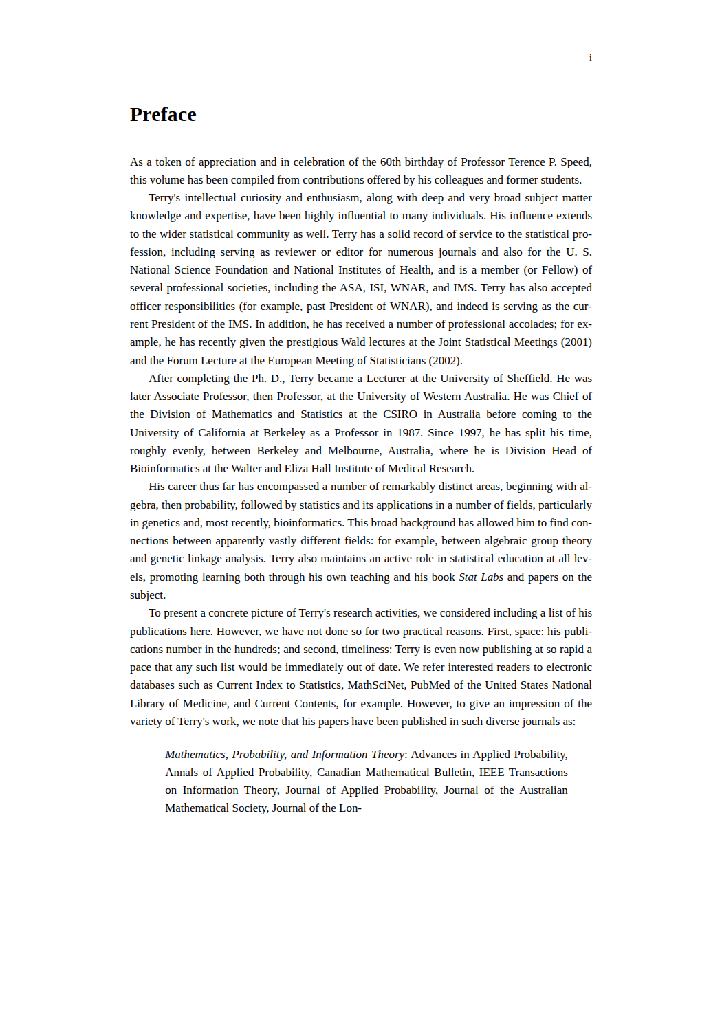i
Preface
As a token of appreciation and in celebration of the 60th birthday of Professor Terence P. Speed, this volume has been compiled from contributions offered by his colleagues and former students.
Terry's intellectual curiosity and enthusiasm, along with deep and very broad subject matter knowledge and expertise, have been highly influential to many individuals. His influence extends to the wider statistical community as well. Terry has a solid record of service to the statistical profession, including serving as reviewer or editor for numerous journals and also for the U. S. National Science Foundation and National Institutes of Health, and is a member (or Fellow) of several professional societies, including the ASA, ISI, WNAR, and IMS. Terry has also accepted officer responsibilities (for example, past President of WNAR), and indeed is serving as the current President of the IMS. In addition, he has received a number of professional accolades; for example, he has recently given the prestigious Wald lectures at the Joint Statistical Meetings (2001) and the Forum Lecture at the European Meeting of Statisticians (2002).
After completing the Ph. D., Terry became a Lecturer at the University of Sheffield. He was later Associate Professor, then Professor, at the University of Western Australia. He was Chief of the Division of Mathematics and Statistics at the CSIRO in Australia before coming to the University of California at Berkeley as a Professor in 1987. Since 1997, he has split his time, roughly evenly, between Berkeley and Melbourne, Australia, where he is Division Head of Bioinformatics at the Walter and Eliza Hall Institute of Medical Research.
His career thus far has encompassed a number of remarkably distinct areas, beginning with algebra, then probability, followed by statistics and its applications in a number of fields, particularly in genetics and, most recently, bioinformatics. This broad background has allowed him to find connections between apparently vastly different fields: for example, between algebraic group theory and genetic linkage analysis. Terry also maintains an active role in statistical education at all levels, promoting learning both through his own teaching and his book Stat Labs and papers on the subject.
To present a concrete picture of Terry's research activities, we considered including a list of his publications here. However, we have not done so for two practical reasons. First, space: his publications number in the hundreds; and second, timeliness: Terry is even now publishing at so rapid a pace that any such list would be immediately out of date. We refer interested readers to electronic databases such as Current Index to Statistics, MathSciNet, PubMed of the United States National Library of Medicine, and Current Contents, for example. However, to give an impression of the variety of Terry's work, we note that his papers have been published in such diverse journals as:
Mathematics, Probability, and Information Theory: Advances in Applied Probability, Annals of Applied Probability, Canadian Mathematical Bulletin, IEEE Transactions on Information Theory, Journal of Applied Probability, Journal of the Australian Mathematical Society, Journal of the Lon-